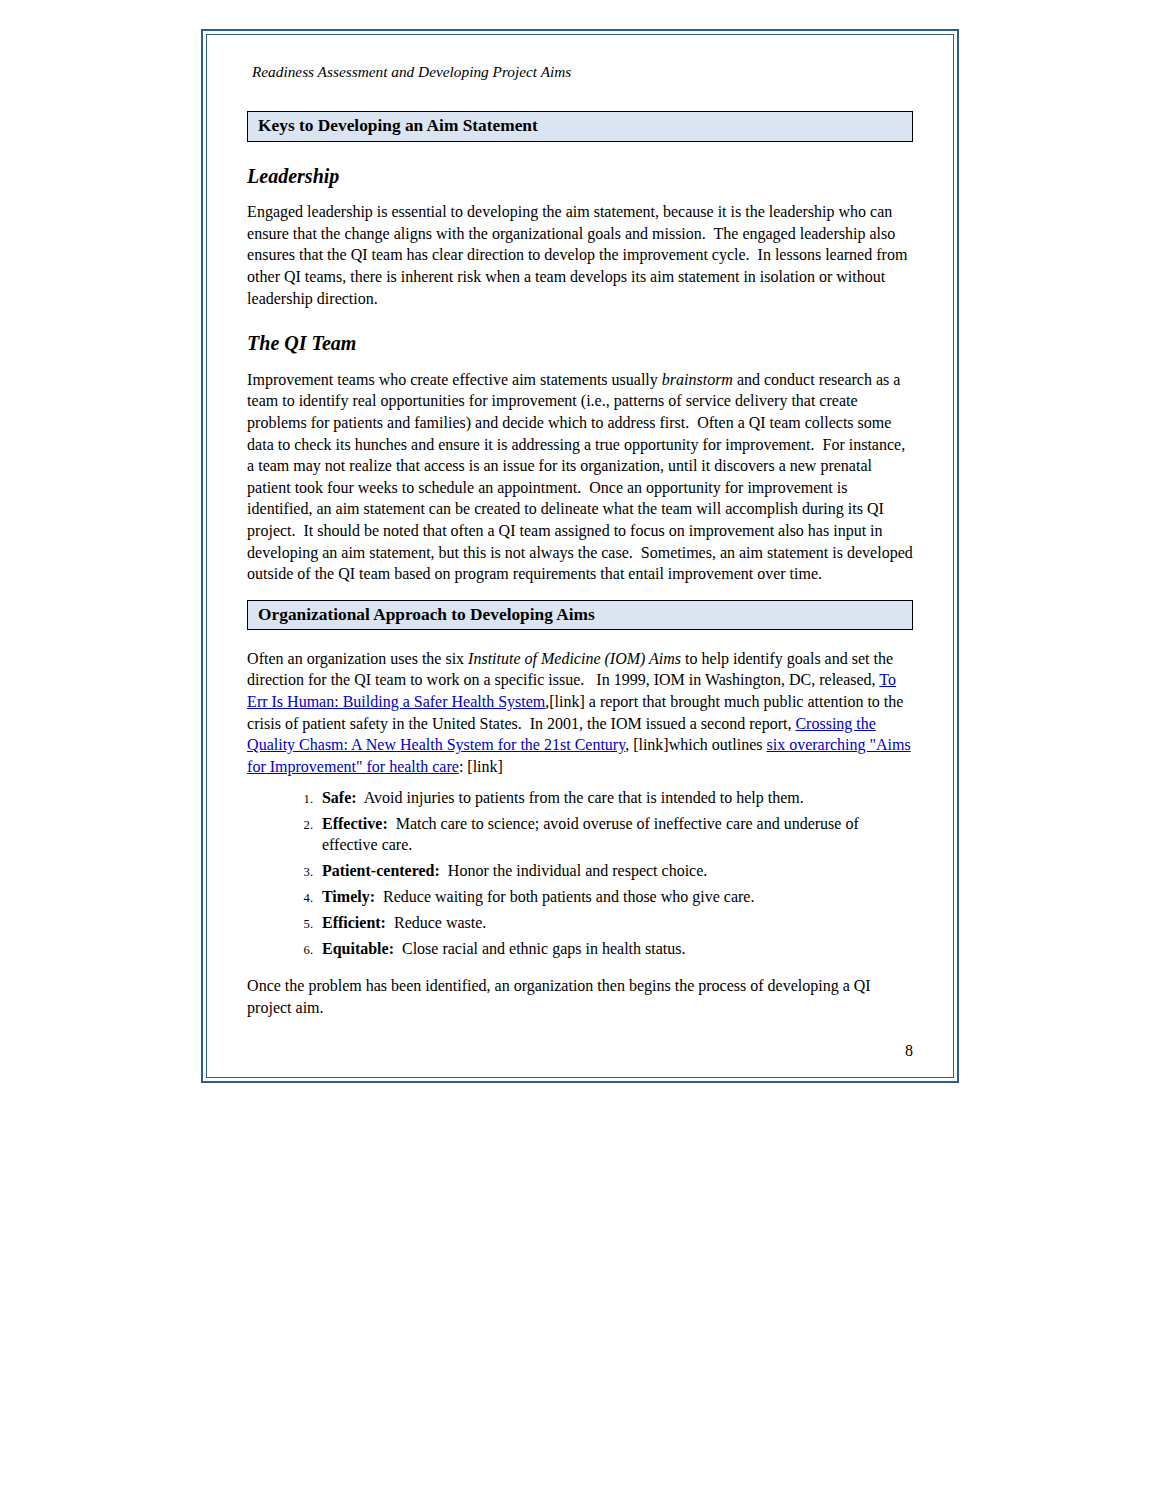Readiness Assessment and Developing Project Aims
Keys to Developing an Aim Statement
Leadership
Engaged leadership is essential to developing the aim statement, because it is the leadership who can ensure that the change aligns with the organizational goals and mission. The engaged leadership also ensures that the QI team has clear direction to develop the improvement cycle. In lessons learned from other QI teams, there is inherent risk when a team develops its aim statement in isolation or without leadership direction.
The QI Team
Improvement teams who create effective aim statements usually brainstorm and conduct research as a team to identify real opportunities for improvement (i.e., patterns of service delivery that create problems for patients and families) and decide which to address first. Often a QI team collects some data to check its hunches and ensure it is addressing a true opportunity for improvement. For instance, a team may not realize that access is an issue for its organization, until it discovers a new prenatal patient took four weeks to schedule an appointment. Once an opportunity for improvement is identified, an aim statement can be created to delineate what the team will accomplish during its QI project. It should be noted that often a QI team assigned to focus on improvement also has input in developing an aim statement, but this is not always the case. Sometimes, an aim statement is developed outside of the QI team based on program requirements that entail improvement over time.
Organizational Approach to Developing Aims
Often an organization uses the six Institute of Medicine (IOM) Aims to help identify goals and set the direction for the QI team to work on a specific issue. In 1999, IOM in Washington, DC, released, To Err Is Human: Building a Safer Health System,[link] a report that brought much public attention to the crisis of patient safety in the United States. In 2001, the IOM issued a second report, Crossing the Quality Chasm: A New Health System for the 21st Century, [link]which outlines six overarching "Aims for Improvement" for health care: [link]
Safe: Avoid injuries to patients from the care that is intended to help them.
Effective: Match care to science; avoid overuse of ineffective care and underuse of effective care.
Patient-centered: Honor the individual and respect choice.
Timely: Reduce waiting for both patients and those who give care.
Efficient: Reduce waste.
Equitable: Close racial and ethnic gaps in health status.
Once the problem has been identified, an organization then begins the process of developing a QI project aim.
8